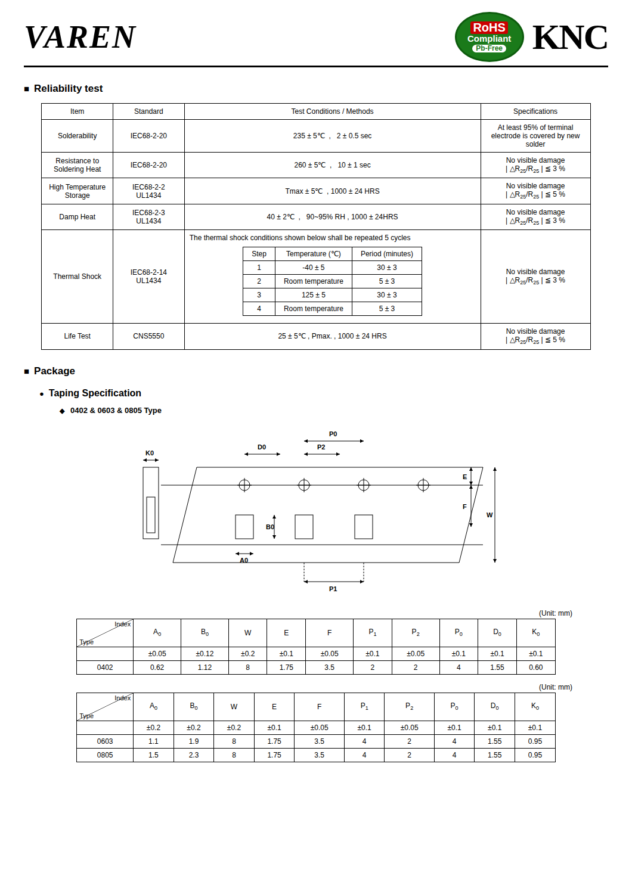VAREN
RoHS Compliant Pb-Free
KNC
Reliability test
| Item | Standard | Test Conditions / Methods | Specifications |
| --- | --- | --- | --- |
| Solderability | IEC68-2-20 | 235 ± 5℃ , 2 ± 0.5 sec | At least 95% of terminal electrode is covered by new solder |
| Resistance to Soldering Heat | IEC68-2-20 | 260 ± 5℃ , 10 ± 1 sec | No visible damage / △R 25 /R 25 / ≦ 3 % |
| High Temperature Storage | IEC68-2-2 UL1434 | Tmax ± 5℃ , 1000 ± 24 HRS | No visible damage / △R 25 /R 25 / ≦ 5 % |
| Damp Heat | IEC68-2-3 UL1434 | 40 ± 2℃ , 90~95% RH , 1000 ± 24HRS | No visible damage / △R 25 /R 25 / ≦ 3 % |
| Thermal Shock | IEC68-2-14 UL1434 | The thermal shock conditions shown below shall be repeated 5 cycles / Step / Temperature (℃) / Period (minutes) / / --- / --- / --- / / 1 / -40 ± 5 / 30 ± 3 / / 2 / Room temperature / 5 ± 3 / / 3 / 125 ± 5 / 30 ± 3 / / 4 / Room temperature / 5 ± 3 / | No visible damage / △R 25 /R 25 / ≦ 3 % |
| Life Test | CNS5550 | 25 ± 5℃ , Pmax. , 1000 ± 24 HRS | No visible damage / △R 25 /R 25 / ≦ 5 % |
Package
Taping Specification
0402 & 0603 & 0805 Type
K0 B0 A0 D0 P2 P0 P1 W E F
(Unit: mm)
| Index Type | A 0 | B 0 | W | E | F | P 1 | P 2 | P 0 | D 0 | K 0 |
| --- | --- | --- | --- | --- | --- | --- | --- | --- | --- | --- |
| | ±0.05 | ±0.12 | ±0.2 | ±0.1 | ±0.05 | ±0.1 | ±0.05 | ±0.1 | ±0.1 | ±0.1 |
| 0402 | 0.62 | 1.12 | 8 | 1.75 | 3.5 | 2 | 2 | 4 | 1.55 | 0.60 |
(Unit: mm)
| Index Type | A 0 | B 0 | W | E | F | P 1 | P 2 | P 0 | D 0 | K 0 |
| --- | --- | --- | --- | --- | --- | --- | --- | --- | --- | --- |
| | ±0.2 | ±0.2 | ±0.2 | ±0.1 | ±0.05 | ±0.1 | ±0.05 | ±0.1 | ±0.1 | ±0.1 |
| 0603 | 1.1 | 1.9 | 8 | 1.75 | 3.5 | 4 | 2 | 4 | 1.55 | 0.95 |
| 0805 | 1.5 | 2.3 | 8 | 1.75 | 3.5 | 4 | 2 | 4 | 1.55 | 0.95 |